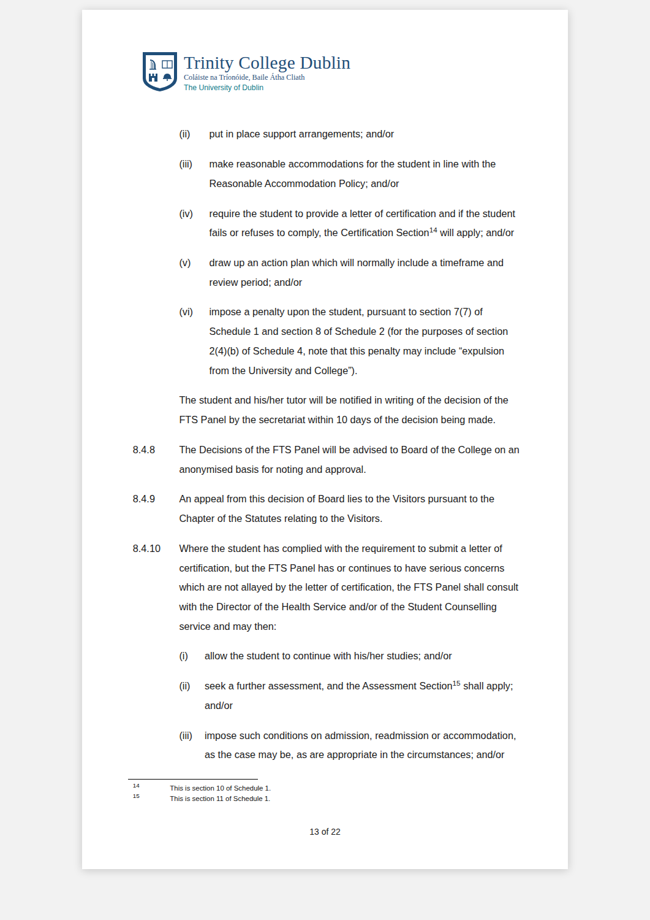Trinity College Dublin
Coláiste na Tríonóide, Baile Átha Cliath
The University of Dublin
(ii)
put in place support arrangements; and/or
(iii)
make reasonable accommodations for the student in line with the Reasonable Accommodation Policy; and/or
(iv)
require the student to provide a letter of certification and if the student fails or refuses to comply, the Certification Section14 will apply; and/or
(v)
draw up an action plan which will normally include a timeframe and review period; and/or
(vi)
impose a penalty upon the student, pursuant to section 7(7) of Schedule 1 and section 8 of Schedule 2 (for the purposes of section 2(4)(b) of Schedule 4, note that this penalty may include “expulsion from the University and College”).
The student and his/her tutor will be notified in writing of the decision of the FTS Panel by the secretariat within 10 days of the decision being made.
8.4.8
The Decisions of the FTS Panel will be advised to Board of the College on an anonymised basis for noting and approval.
8.4.9
An appeal from this decision of Board lies to the Visitors pursuant to the Chapter of the Statutes relating to the Visitors.
8.4.10
Where the student has complied with the requirement to submit a letter of certification, but the FTS Panel has or continues to have serious concerns which are not allayed by the letter of certification, the FTS Panel shall consult with the Director of the Health Service and/or of the Student Counselling service and may then:
(i)
allow the student to continue with his/her studies; and/or
(ii)
seek a further assessment, and the Assessment Section15 shall apply; and/or
(iii)
impose such conditions on admission, readmission or accommodation, as the case may be, as are appropriate in the circumstances; and/or
14
This is section 10 of Schedule 1.
15
This is section 11 of Schedule 1.
13 of 22